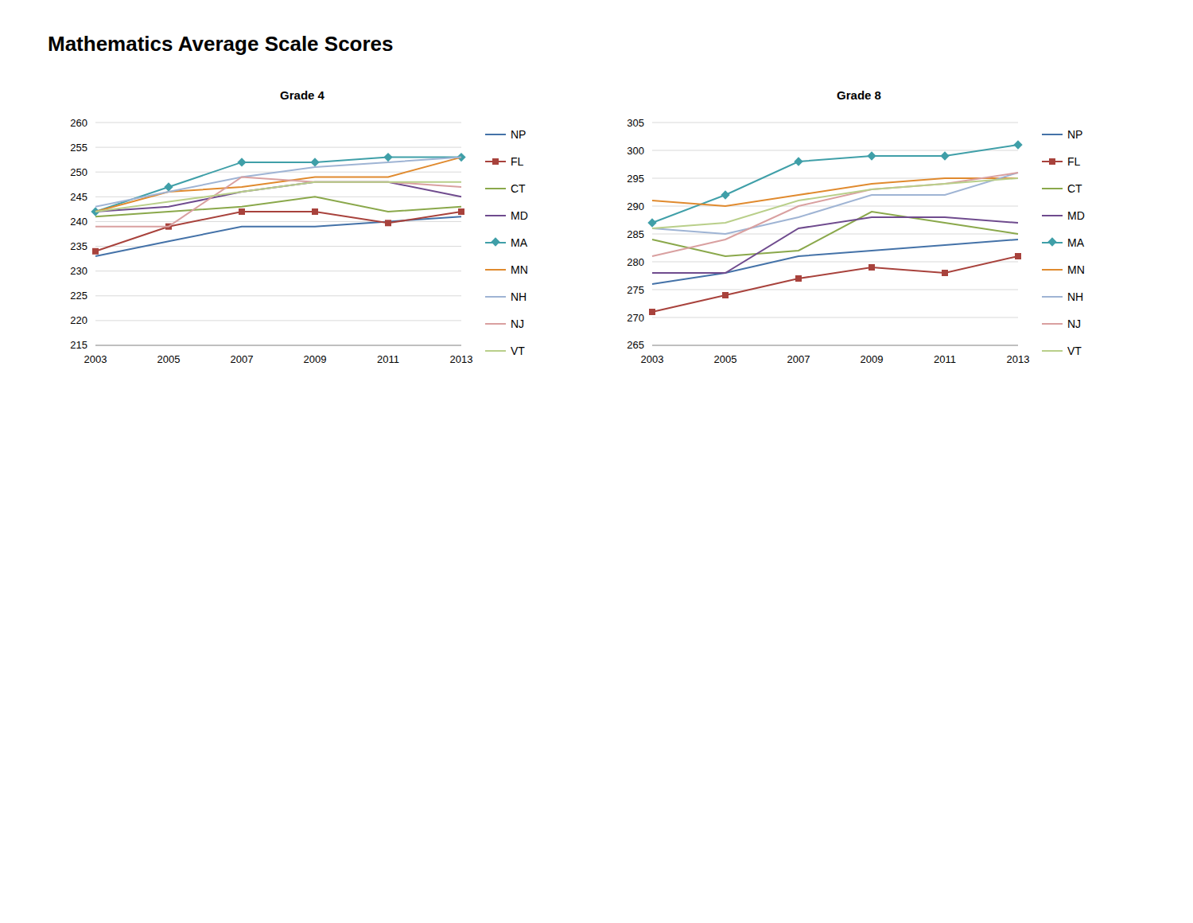Mathematics Average Scale Scores
Grade 4
Grade 4 plot area: x: 2003..2013 mapped to px 60..520 (step 92 per 2 years) y: 215..260 mapped to px 300..20 (280px for 45 units => 6.2222 px/unit) y(v) = 300 - (v-215)*6.22222 260 255 250 245 240 235 230 225 220 215 2003 2005 2007 2009 2011 2013
NP
FL
CT
MD
MA
MN
NH
NJ
VT
Grade 8
Grade 8 plot area: x: 2003..2013 mapped to px 60..520 y: 265..305 mapped to px 300..20 (280px for 40 units => 7 px/unit) y(v) = 300 - (v-265)*7 305 300 295 290 285 280 275 270 265 2003 2005 2007 2009 2011 2013
NP
FL
CT
MD
MA
MN
NH
NJ
VT